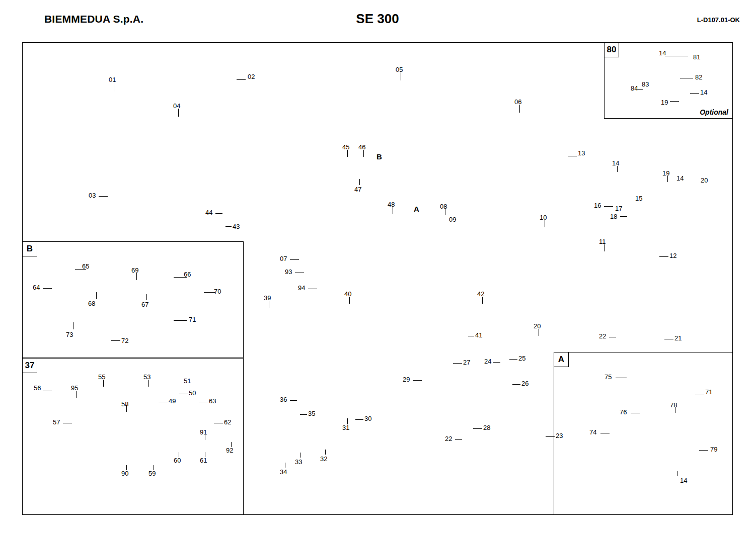BIEMMEDUA S.p.A.
SE 300
L-D107.01-OK
80
Optional
14 81 82 84 83 14 19
B
65 69 66 64 70 68 67 71 73 72
37
55 53 51 56 95 50 49 63 58 57 62 91 92 60 61 59 90
A
75 71 76 78 74 79 14
01 02 05 06 04 03 44 43 45 46 47 B 13 14 19 14 20 16 17 15 18 48 A 08 09 07 93 94 10 11 12 22 21 39 40 42 41 20 24 25 26 27 29 36 35 30 31 32 33 34 28 22 23